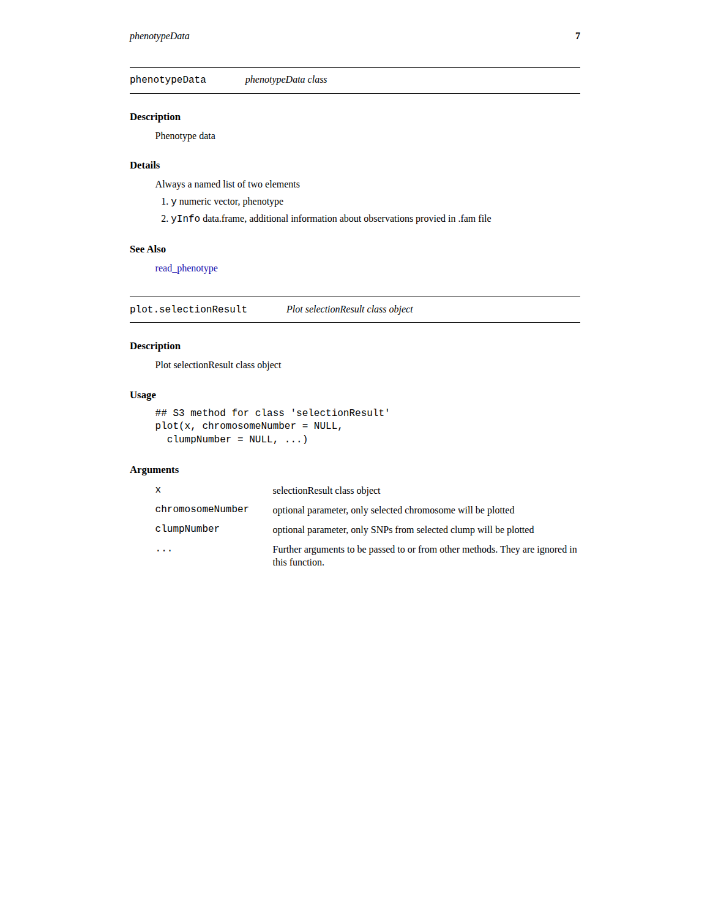phenotypeData 7
phenotypeData phenotypeData class
Description
Phenotype data
Details
Always a named list of two elements
y numeric vector, phenotype
yInfo data.frame, additional information about observations provied in .fam file
See Also
read_phenotype
plot.selectionResult Plot selectionResult class object
Description
Plot selectionResult class object
Usage
## S3 method for class 'selectionResult'
plot(x, chromosomeNumber = NULL,
  clumpNumber = NULL, ...)
Arguments
x
selectionResult class object
chromosomeNumber
optional parameter, only selected chromosome will be plotted
clumpNumber
optional parameter, only SNPs from selected clump will be plotted
...
Further arguments to be passed to or from other methods. They are ignored in this function.